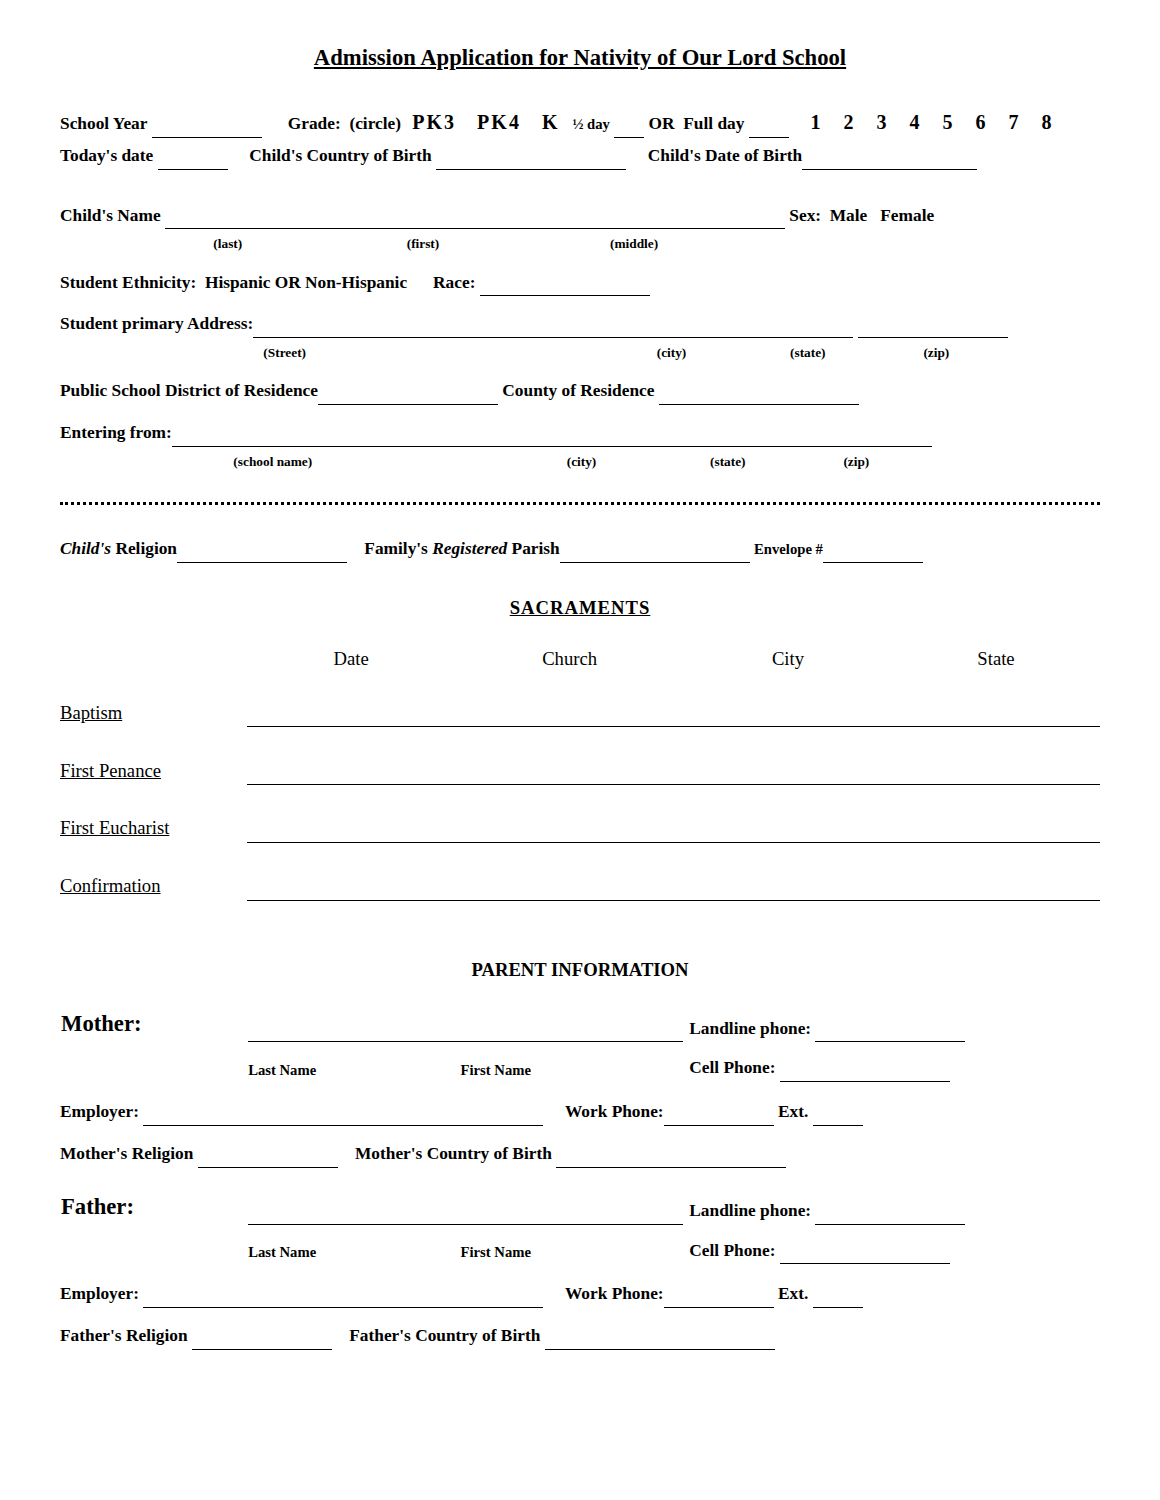Admission Application for Nativity of Our Lord School
School Year Grade: (circle) PK3 PK4 K ½ day OR Full day 1 2 3 4 5 6 7 8
Today's date Child's Country of Birth Child's Date of Birth
Child's Name Sex: Male Female
(last) (first) (middle)
Student Ethnicity: Hispanic OR Non-Hispanic Race:
Student primary Address:
(Street) (city) (state) (zip)
Public School District of Residence County of Residence
Entering from:
(school name) (city) (state) (zip)
Child's Religion Family's Registered Parish Envelope #
SACRAMENTS
| | Date | Church | City | State |
| --- | --- | --- | --- | --- |
| Baptism | |
| First Penance | |
| First Eucharist | |
| Confirmation | |
PARENT INFORMATION
| Mother: | | Landline phone: |
| | Last Name First Name | Cell Phone: |
Employer: Work Phone: Ext.
Mother's Religion Mother's Country of Birth
| Father: | | Landline phone: |
| | Last Name First Name | Cell Phone: |
Employer: Work Phone: Ext.
Father's Religion Father's Country of Birth